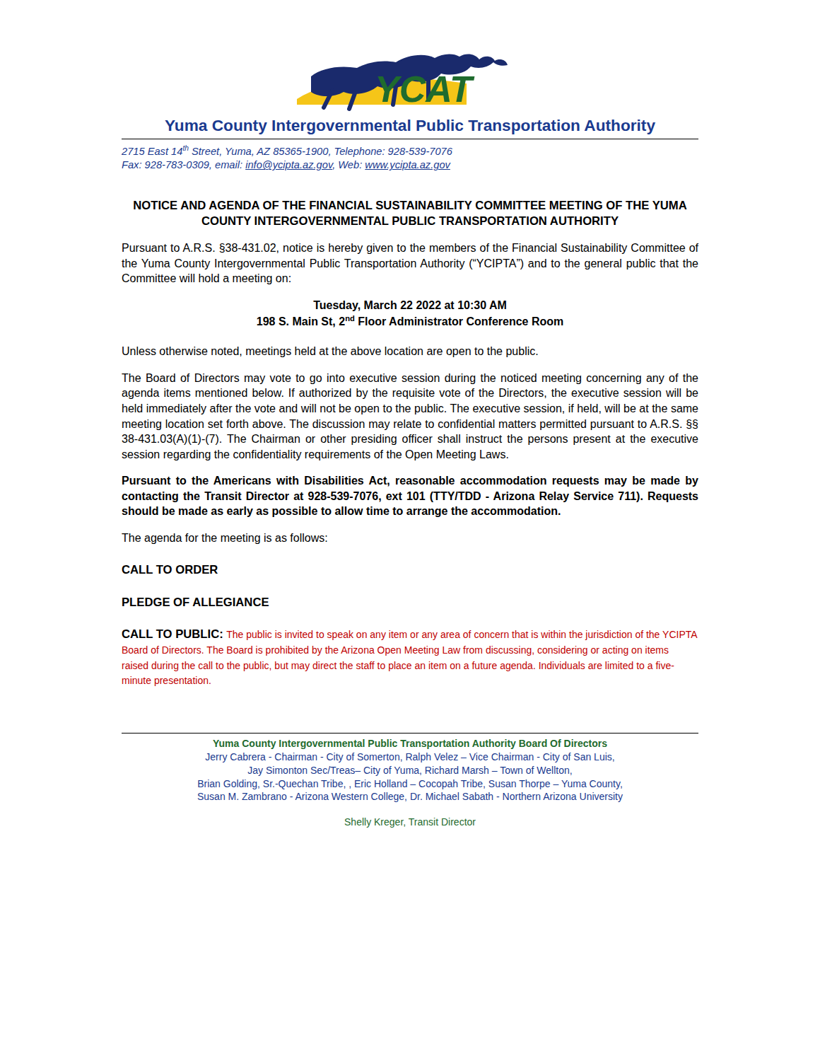YCAT
Yuma County Intergovernmental Public Transportation Authority
2715 East 14th Street, Yuma, AZ 85365-1900, Telephone: 928-539-7076
Fax: 928-783-0309, email: info@ycipta.az.gov, Web: www.ycipta.az.gov
NOTICE AND AGENDA OF THE FINANCIAL SUSTAINABILITY COMMITTEE MEETING OF THE YUMA COUNTY INTERGOVERNMENTAL PUBLIC TRANSPORTATION AUTHORITY
Pursuant to A.R.S. §38-431.02, notice is hereby given to the members of the Financial Sustainability Committee of the Yuma County Intergovernmental Public Transportation Authority (“YCIPTA”) and to the general public that the Committee will hold a meeting on:
Tuesday, March 22 2022 at 10:30 AM
198 S. Main St, 2nd Floor Administrator Conference Room
Unless otherwise noted, meetings held at the above location are open to the public.
The Board of Directors may vote to go into executive session during the noticed meeting concerning any of the agenda items mentioned below. If authorized by the requisite vote of the Directors, the executive session will be held immediately after the vote and will not be open to the public. The executive session, if held, will be at the same meeting location set forth above. The discussion may relate to confidential matters permitted pursuant to A.R.S. §§ 38-431.03(A)(1)-(7). The Chairman or other presiding officer shall instruct the persons present at the executive session regarding the confidentiality requirements of the Open Meeting Laws.
Pursuant to the Americans with Disabilities Act, reasonable accommodation requests may be made by contacting the Transit Director at 928-539-7076, ext 101 (TTY/TDD - Arizona Relay Service 711). Requests should be made as early as possible to allow time to arrange the accommodation.
The agenda for the meeting is as follows:
CALL TO ORDER
PLEDGE OF ALLEGIANCE
CALL TO PUBLIC: The public is invited to speak on any item or any area of concern that is within the jurisdiction of the YCIPTA Board of Directors. The Board is prohibited by the Arizona Open Meeting Law from discussing, considering or acting on items raised during the call to the public, but may direct the staff to place an item on a future agenda. Individuals are limited to a five-minute presentation.
Yuma County Intergovernmental Public Transportation Authority Board Of Directors
Jerry Cabrera - Chairman - City of Somerton, Ralph Velez – Vice Chairman - City of San Luis,
Jay Simonton Sec/Treas– City of Yuma, Richard Marsh – Town of Wellton,
Brian Golding, Sr.-Quechan Tribe, , Eric Holland – Cocopah Tribe, Susan Thorpe – Yuma County,
Susan M. Zambrano - Arizona Western College, Dr. Michael Sabath - Northern Arizona University
Shelly Kreger, Transit Director